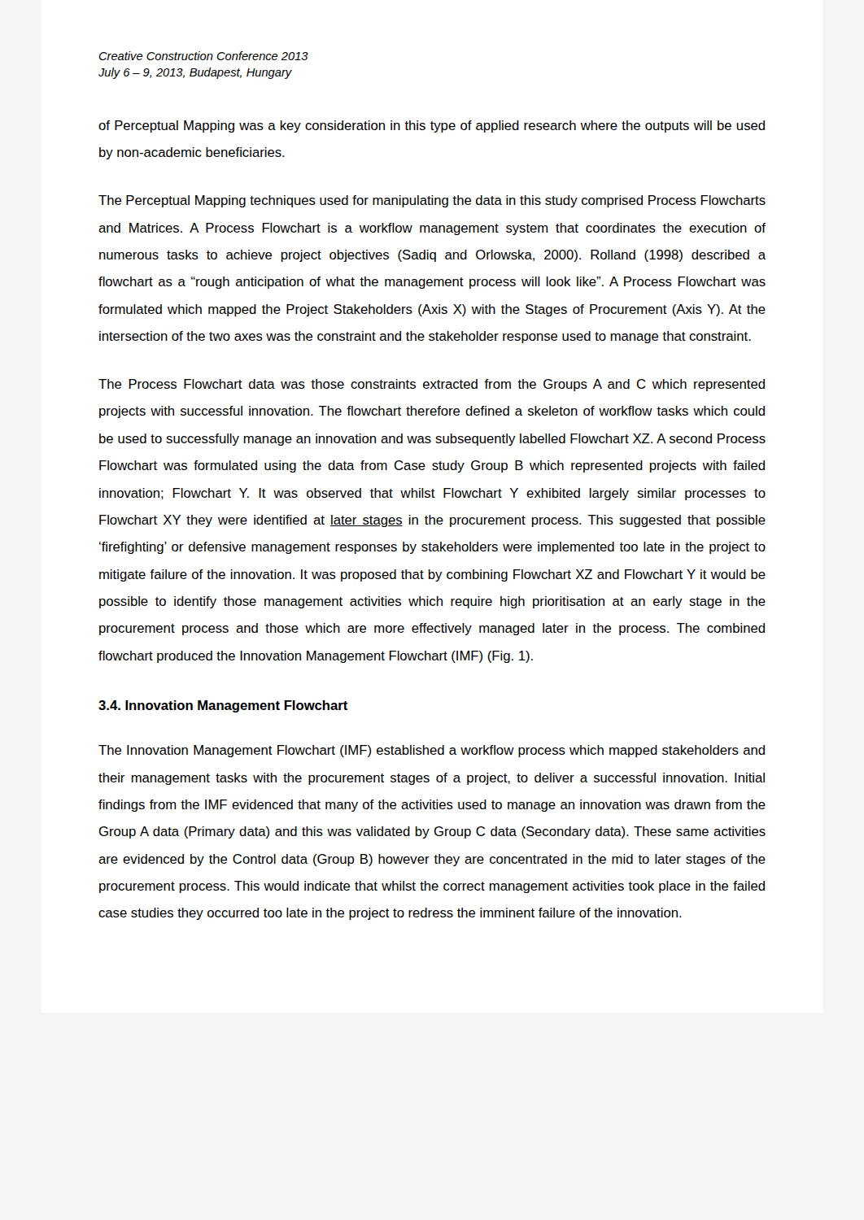Creative Construction Conference 2013
July 6 – 9, 2013, Budapest, Hungary
of Perceptual Mapping was a key consideration in this type of applied research where the outputs will be used by non-academic beneficiaries.
The Perceptual Mapping techniques used for manipulating the data in this study comprised Process Flowcharts and Matrices. A Process Flowchart is a workflow management system that coordinates the execution of numerous tasks to achieve project objectives (Sadiq and Orlowska, 2000). Rolland (1998) described a flowchart as a “rough anticipation of what the management process will look like”. A Process Flowchart was formulated which mapped the Project Stakeholders (Axis X) with the Stages of Procurement (Axis Y). At the intersection of the two axes was the constraint and the stakeholder response used to manage that constraint.
The Process Flowchart data was those constraints extracted from the Groups A and C which represented projects with successful innovation. The flowchart therefore defined a skeleton of workflow tasks which could be used to successfully manage an innovation and was subsequently labelled Flowchart XZ. A second Process Flowchart was formulated using the data from Case study Group B which represented projects with failed innovation; Flowchart Y. It was observed that whilst Flowchart Y exhibited largely similar processes to Flowchart XY they were identified at later stages in the procurement process. This suggested that possible ‘firefighting’ or defensive management responses by stakeholders were implemented too late in the project to mitigate failure of the innovation. It was proposed that by combining Flowchart XZ and Flowchart Y it would be possible to identify those management activities which require high prioritisation at an early stage in the procurement process and those which are more effectively managed later in the process. The combined flowchart produced the Innovation Management Flowchart (IMF) (Fig. 1).
3.4. Innovation Management Flowchart
The Innovation Management Flowchart (IMF) established a workflow process which mapped stakeholders and their management tasks with the procurement stages of a project, to deliver a successful innovation. Initial findings from the IMF evidenced that many of the activities used to manage an innovation was drawn from the Group A data (Primary data) and this was validated by Group C data (Secondary data). These same activities are evidenced by the Control data (Group B) however they are concentrated in the mid to later stages of the procurement process. This would indicate that whilst the correct management activities took place in the failed case studies they occurred too late in the project to redress the imminent failure of the innovation.